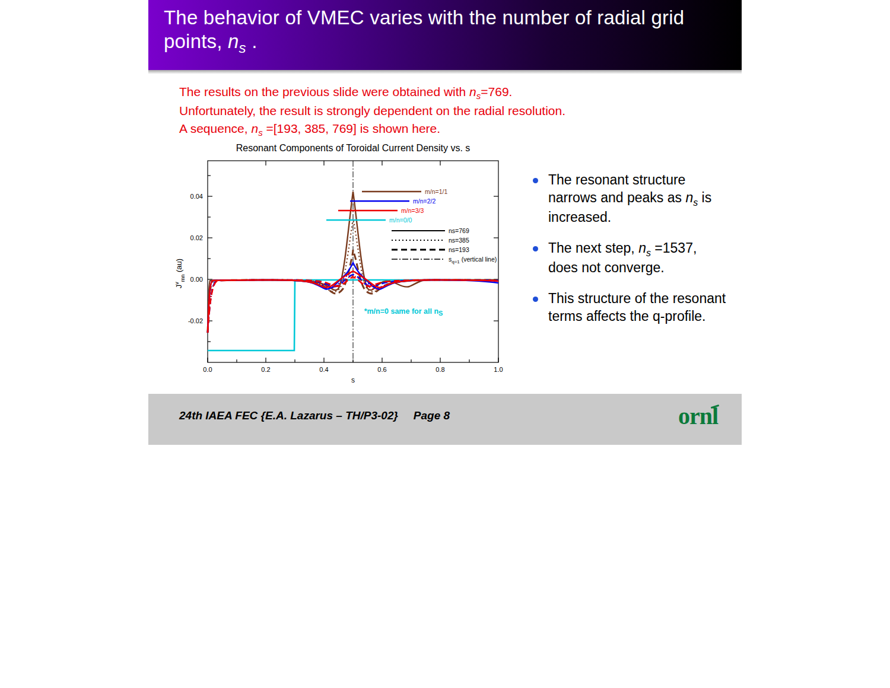The behavior of VMEC varies with the number of radial grid points, ns .
The results on the previous slide were obtained with ns=769.
Unfortunately, the result is strongly dependent on the radial resolution.
A sequence, ns =[193, 385, 769] is shown here.
Resonant Components of Toroidal Current Density vs. s
0.0 0.2 0.4 0.6 0.8 1.0 s 0.04 0.02 0.00 -0.02 Jvmn (au) m/n=1/1 m/n=2/2 m/n=3/3 m/n=0/0 ns=769 ns=385 ns=193 sq=1 (vertical line) *m/n=0 same for all nS
The resonant structure narrows and peaks as ns is increased.
The next step, ns =1537, does not converge.
This structure of the resonant terms affects the q-profile.
24th IAEA FEC {E.A. Lazarus – TH/P3-02}Page 8
ornl